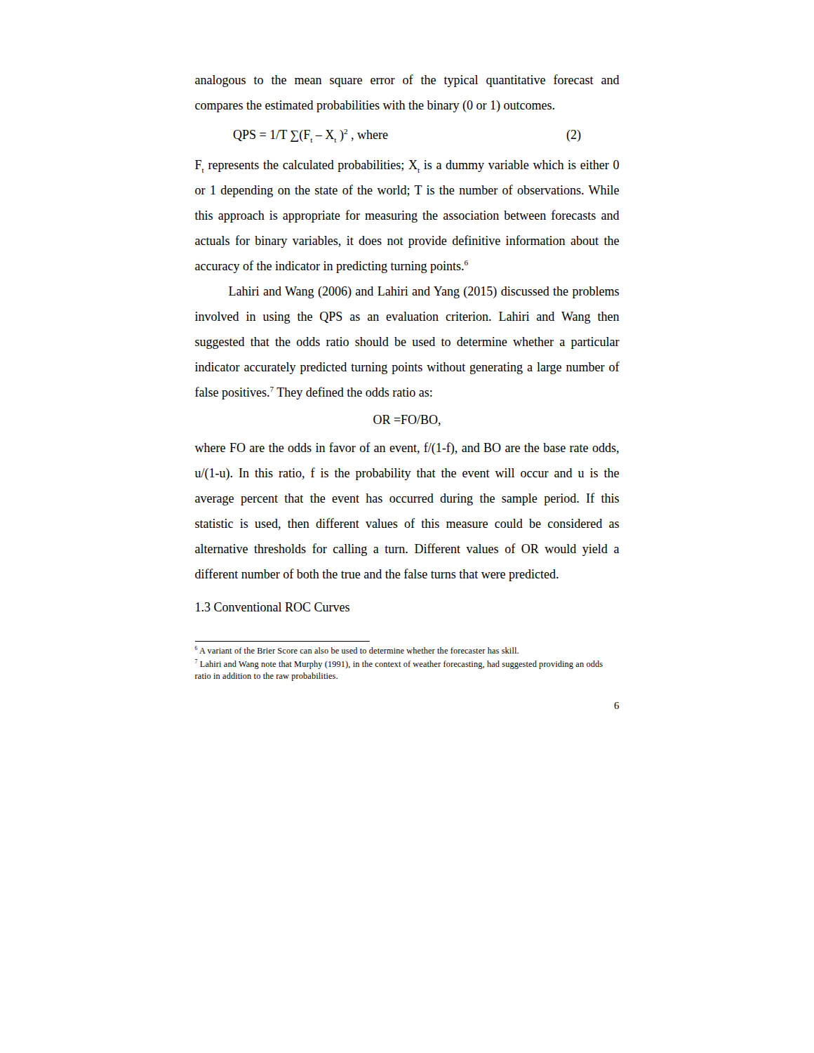analogous to the mean square error of the typical quantitative forecast and compares the estimated probabilities with the binary (0 or 1) outcomes.
QPS = 1/T ∑(Ft – Xt )2 , where (2)
Ft represents the calculated probabilities; Xt is a dummy variable which is either 0 or 1 depending on the state of the world; T is the number of observations. While this approach is appropriate for measuring the association between forecasts and actuals for binary variables, it does not provide definitive information about the accuracy of the indicator in predicting turning points.6
Lahiri and Wang (2006) and Lahiri and Yang (2015) discussed the problems involved in using the QPS as an evaluation criterion. Lahiri and Wang then suggested that the odds ratio should be used to determine whether a particular indicator accurately predicted turning points without generating a large number of false positives.7 They defined the odds ratio as:
OR =FO/BO,
where FO are the odds in favor of an event, f/(1-f), and BO are the base rate odds, u/(1-u). In this ratio, f is the probability that the event will occur and u is the average percent that the event has occurred during the sample period. If this statistic is used, then different values of this measure could be considered as alternative thresholds for calling a turn. Different values of OR would yield a different number of both the true and the false turns that were predicted.
1.3 Conventional ROC Curves
6 A variant of the Brier Score can also be used to determine whether the forecaster has skill.
7 Lahiri and Wang note that Murphy (1991), in the context of weather forecasting, had suggested providing an odds ratio in addition to the raw probabilities.
6